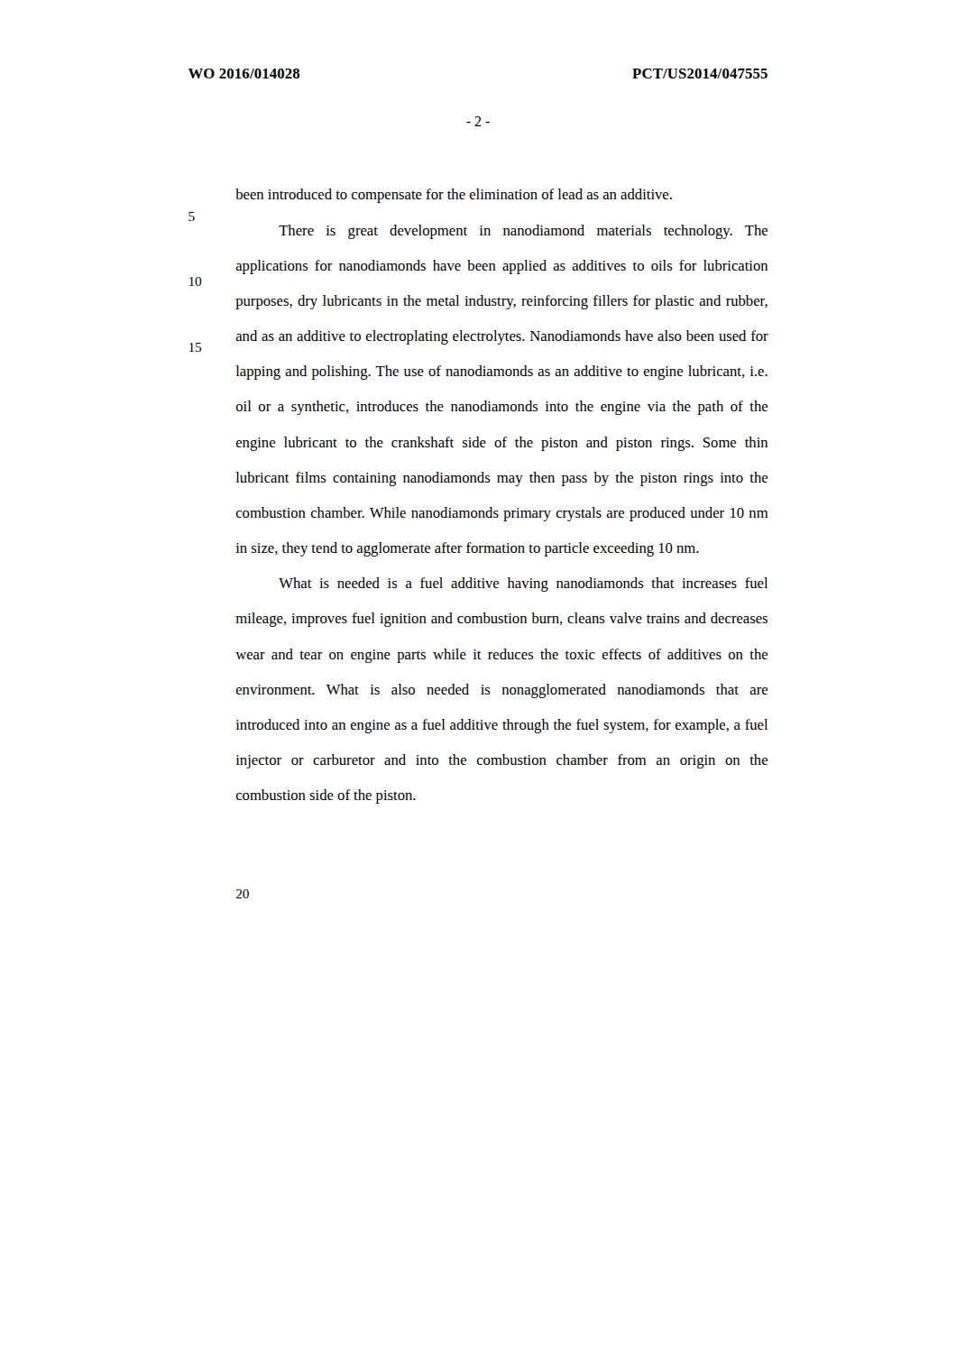WO 2016/014028 PCT/US2014/047555
- 2 -
5 10 15
been introduced to compensate for the elimination of lead as an additive.
There is great development in nanodiamond materials technology. The applications for nanodiamonds have been applied as additives to oils for lubrication purposes, dry lubricants in the metal industry, reinforcing fillers for plastic and rubber, and as an additive to electroplating electrolytes. Nanodiamonds have also been used for lapping and polishing. The use of nanodiamonds as an additive to engine lubricant, i.e. oil or a synthetic, introduces the nanodiamonds into the engine via the path of the engine lubricant to the crankshaft side of the piston and piston rings. Some thin lubricant films containing nanodiamonds may then pass by the piston rings into the combustion chamber. While nanodiamonds primary crystals are produced under 10 nm in size, they tend to agglomerate after formation to particle exceeding 10 nm.
What is needed is a fuel additive having nanodiamonds that increases fuel mileage, improves fuel ignition and combustion burn, cleans valve trains and decreases wear and tear on engine parts while it reduces the toxic effects of additives on the environment. What is also needed is nonagglomerated nanodiamonds that are introduced into an engine as a fuel additive through the fuel system, for example, a fuel injector or carburetor and into the combustion chamber from an origin on the combustion side of the piston.
20